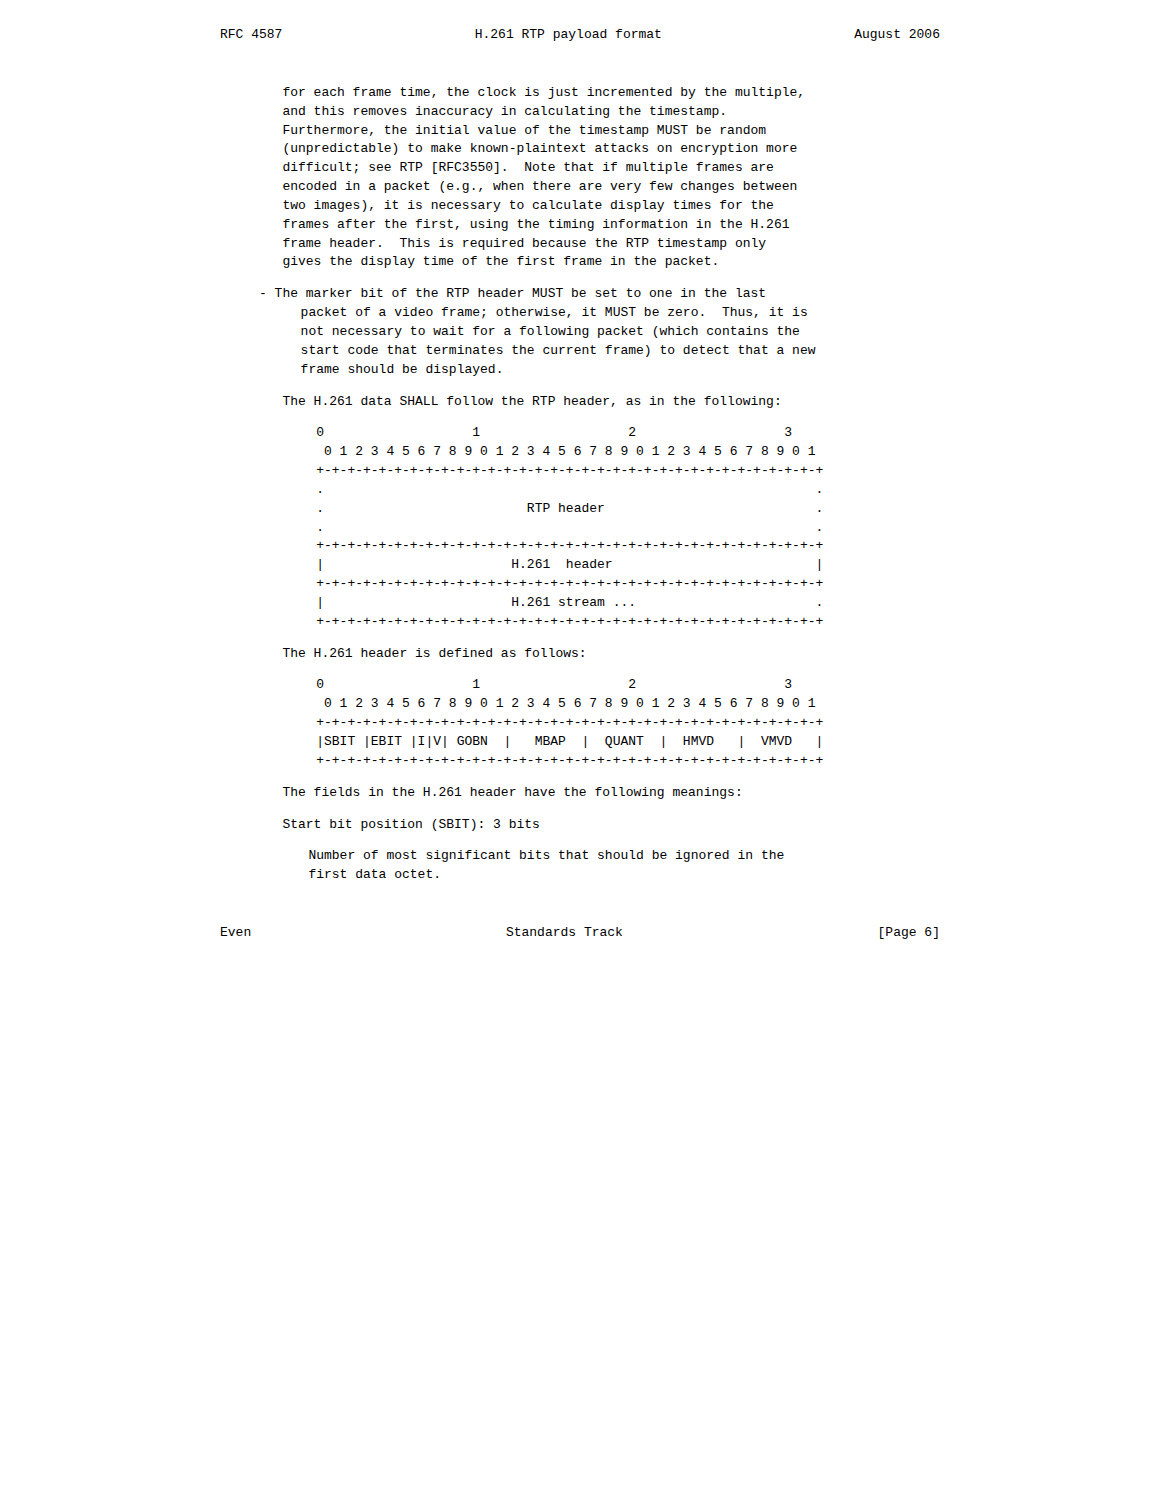RFC 4587 H.261 RTP payload format August 2006
for each frame time, the clock is just incremented by the multiple, and this removes inaccuracy in calculating the timestamp. Furthermore, the initial value of the timestamp MUST be random (unpredictable) to make known-plaintext attacks on encryption more difficult; see RTP [RFC3550]. Note that if multiple frames are encoded in a packet (e.g., when there are very few changes between two images), it is necessary to calculate display times for the frames after the first, using the timing information in the H.261 frame header. This is required because the RTP timestamp only gives the display time of the first frame in the packet.
- The marker bit of the RTP header MUST be set to one in the last packet of a video frame; otherwise, it MUST be zero. Thus, it is not necessary to wait for a following packet (which contains the start code that terminates the current frame) to detect that a new frame should be displayed.
The H.261 data SHALL follow the RTP header, as in the following:
    0                   1                   2                   3
     0 1 2 3 4 5 6 7 8 9 0 1 2 3 4 5 6 7 8 9 0 1 2 3 4 5 6 7 8 9 0 1
    +-+-+-+-+-+-+-+-+-+-+-+-+-+-+-+-+-+-+-+-+-+-+-+-+-+-+-+-+-+-+-+-+
    .                                                               .
    .                          RTP header                           .
    .                                                               .
    +-+-+-+-+-+-+-+-+-+-+-+-+-+-+-+-+-+-+-+-+-+-+-+-+-+-+-+-+-+-+-+-+
    |                        H.261  header                          |
    +-+-+-+-+-+-+-+-+-+-+-+-+-+-+-+-+-+-+-+-+-+-+-+-+-+-+-+-+-+-+-+-+
    |                        H.261 stream ...                       .
    +-+-+-+-+-+-+-+-+-+-+-+-+-+-+-+-+-+-+-+-+-+-+-+-+-+-+-+-+-+-+-+-+
The H.261 header is defined as follows:
    0                   1                   2                   3
     0 1 2 3 4 5 6 7 8 9 0 1 2 3 4 5 6 7 8 9 0 1 2 3 4 5 6 7 8 9 0 1
    +-+-+-+-+-+-+-+-+-+-+-+-+-+-+-+-+-+-+-+-+-+-+-+-+-+-+-+-+-+-+-+-+
    |SBIT |EBIT |I|V| GOBN  |   MBAP  |  QUANT  |  HMVD   |  VMVD   |
    +-+-+-+-+-+-+-+-+-+-+-+-+-+-+-+-+-+-+-+-+-+-+-+-+-+-+-+-+-+-+-+-+
The fields in the H.261 header have the following meanings:
Start bit position (SBIT): 3 bits
Number of most significant bits that should be ignored in the first data octet.
Even Standards Track [Page 6]